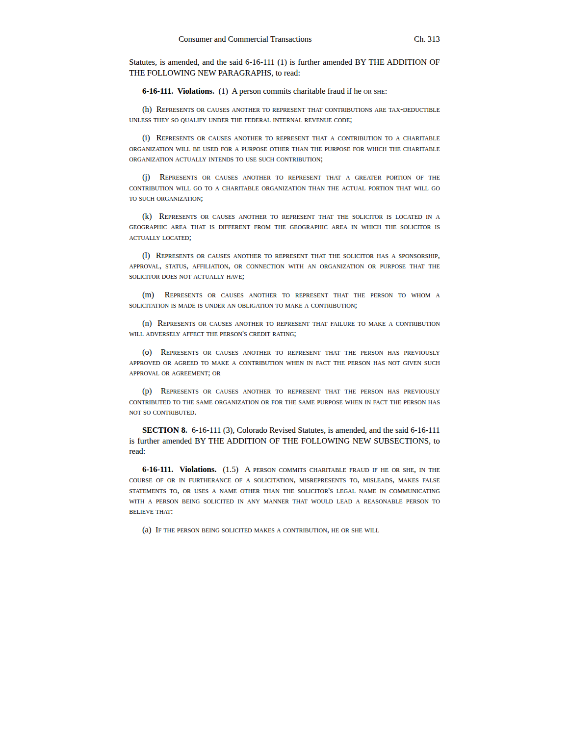Consumer and Commercial Transactions Ch. 313
Statutes, is amended, and the said 6-16-111 (1) is further amended BY THE ADDITION OF THE FOLLOWING NEW PARAGRAPHS, to read:
6-16-111. Violations. (1) A person commits charitable fraud if he or she:
(h) Represents or causes another to represent that contributions are tax-deductible unless they so qualify under the federal internal revenue code;
(i) Represents or causes another to represent that a contribution to a charitable organization will be used for a purpose other than the purpose for which the charitable organization actually intends to use such contribution;
(j) Represents or causes another to represent that a greater portion of the contribution will go to a charitable organization than the actual portion that will go to such organization;
(k) Represents or causes another to represent that the solicitor is located in a geographic area that is different from the geographic area in which the solicitor is actually located;
(l) Represents or causes another to represent that the solicitor has a sponsorship, approval, status, affiliation, or connection with an organization or purpose that the solicitor does not actually have;
(m) Represents or causes another to represent that the person to whom a solicitation is made is under an obligation to make a contribution;
(n) Represents or causes another to represent that failure to make a contribution will adversely affect the person's credit rating;
(o) Represents or causes another to represent that the person has previously approved or agreed to make a contribution when in fact the person has not given such approval or agreement; or
(p) Represents or causes another to represent that the person has previously contributed to the same organization or for the same purpose when in fact the person has not so contributed.
SECTION 8. 6-16-111 (3), Colorado Revised Statutes, is amended, and the said 6-16-111 is further amended BY THE ADDITION OF THE FOLLOWING NEW SUBSECTIONS, to read:
6-16-111. Violations. (1.5) A person commits charitable fraud if he or she, in the course of or in furtherance of a solicitation, misrepresents to, misleads, makes false statements to, or uses a name other than the solicitor's legal name in communicating with a person being solicited in any manner that would lead a reasonable person to believe that:
(a) If the person being solicited makes a contribution, he or she will